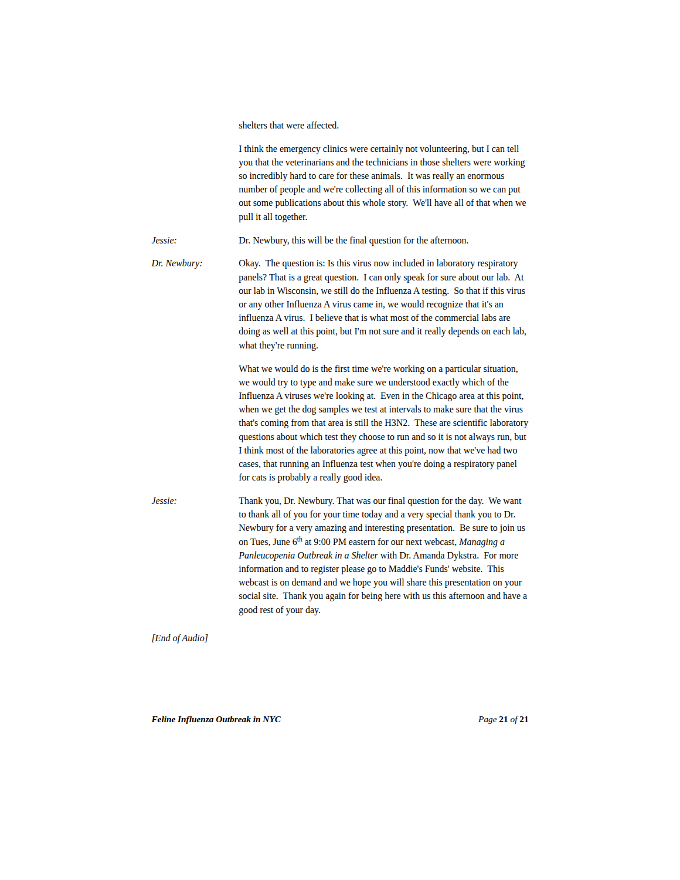shelters that were affected.
I think the emergency clinics were certainly not volunteering, but I can tell you that the veterinarians and the technicians in those shelters were working so incredibly hard to care for these animals. It was really an enormous number of people and we're collecting all of this information so we can put out some publications about this whole story. We'll have all of that when we pull it all together.
Jessie:
Dr. Newbury, this will be the final question for the afternoon.
Dr. Newbury:
Okay. The question is: Is this virus now included in laboratory respiratory panels? That is a great question. I can only speak for sure about our lab. At our lab in Wisconsin, we still do the Influenza A testing. So that if this virus or any other Influenza A virus came in, we would recognize that it's an influenza A virus. I believe that is what most of the commercial labs are doing as well at this point, but I'm not sure and it really depends on each lab, what they're running.
What we would do is the first time we're working on a particular situation, we would try to type and make sure we understood exactly which of the Influenza A viruses we're looking at. Even in the Chicago area at this point, when we get the dog samples we test at intervals to make sure that the virus that's coming from that area is still the H3N2. These are scientific laboratory questions about which test they choose to run and so it is not always run, but I think most of the laboratories agree at this point, now that we've had two cases, that running an Influenza test when you're doing a respiratory panel for cats is probably a really good idea.
Jessie:
Thank you, Dr. Newbury. That was our final question for the day. We want to thank all of you for your time today and a very special thank you to Dr. Newbury for a very amazing and interesting presentation. Be sure to join us on Tues, June 6th at 9:00 PM eastern for our next webcast, Managing a Panleucopenia Outbreak in a Shelter with Dr. Amanda Dykstra. For more information and to register please go to Maddie's Funds' website. This webcast is on demand and we hope you will share this presentation on your social site. Thank you again for being here with us this afternoon and have a good rest of your day.
[End of Audio]
Feline Influenza Outbreak in NYC
Page 21 of 21